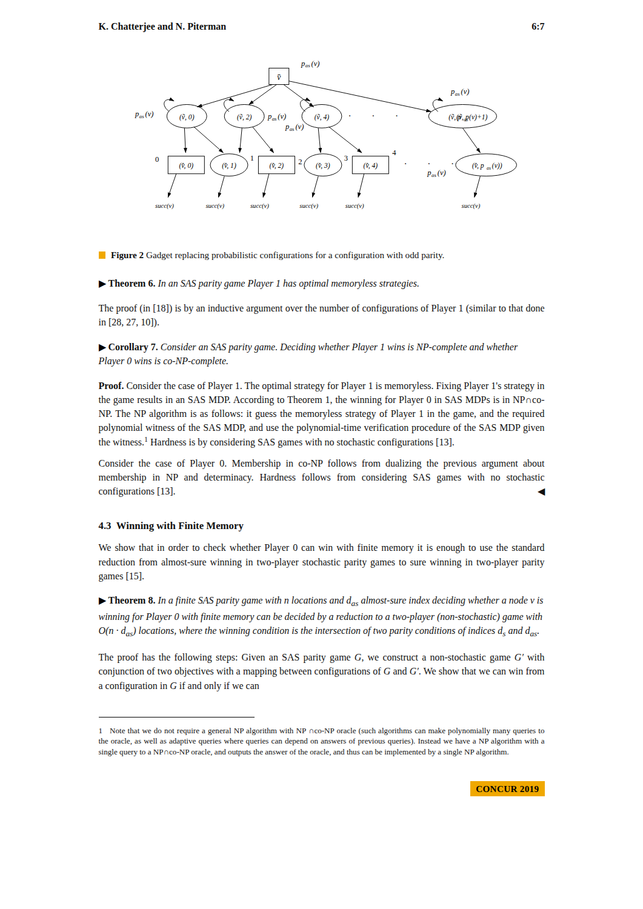K. Chatterjee and N. Piterman 6:7
v̄ p as (v) (ṽ, 0) p as (v) (ṽ, 2) p as (v) (ṽ, 4) p as (v) · · · (ṽ, p (ṽ, p as (v)+1) p as (v) (v̂, 0) 0 (v̂, 1) 1 (v̂, 2) 2 (v̂, 3) 3 (v̂, 4) 4 · · · (v̂, p as (v)) p as (v) succ(v) succ(v) succ(v) succ(v) succ(v) succ(v)
Figure 2 Gadget replacing probabilistic configurations for a configuration with odd parity.
▶ Theorem 6. In an SAS parity game Player 1 has optimal memoryless strategies.
The proof (in [18]) is by an inductive argument over the number of configurations of Player 1 (similar to that done in [28, 27, 10]).
▶ Corollary 7. Consider an SAS parity game. Deciding whether Player 1 wins is NP-complete and whether Player 0 wins is co-NP-complete.
Proof. Consider the case of Player 1. The optimal strategy for Player 1 is memoryless. Fixing Player 1's strategy in the game results in an SAS MDP. According to Theorem 1, the winning for Player 0 in SAS MDPs is in NP∩co-NP. The NP algorithm is as follows: it guess the memoryless strategy of Player 1 in the game, and the required polynomial witness of the SAS MDP, and use the polynomial-time verification procedure of the SAS MDP given the witness.1 Hardness is by considering SAS games with no stochastic configurations [13].
Consider the case of Player 0. Membership in co-NP follows from dualizing the previous argument about membership in NP and determinacy. Hardness follows from considering SAS games with no stochastic configurations [13]. ◀
4.3 Winning with Finite Memory
We show that in order to check whether Player 0 can win with finite memory it is enough to use the standard reduction from almost-sure winning in two-player stochastic parity games to sure winning in two-player parity games [15].
▶ Theorem 8. In a finite SAS parity game with n locations and das almost-sure index deciding whether a node v is winning for Player 0 with finite memory can be decided by a reduction to a two-player (non-stochastic) game with O(n · das) locations, where the winning condition is the intersection of two parity conditions of indices ds and das.
The proof has the following steps: Given an SAS parity game G, we construct a non-stochastic game G′ with conjunction of two objectives with a mapping between configurations of G and G′. We show that we can win from a configuration in G if and only if we can
1 Note that we do not require a general NP algorithm with NP ∩co-NP oracle (such algorithms can make polynomially many queries to the oracle, as well as adaptive queries where queries can depend on answers of previous queries). Instead we have a NP algorithm with a single query to a NP∩co-NP oracle, and outputs the answer of the oracle, and thus can be implemented by a single NP algorithm.
CONCUR 2019